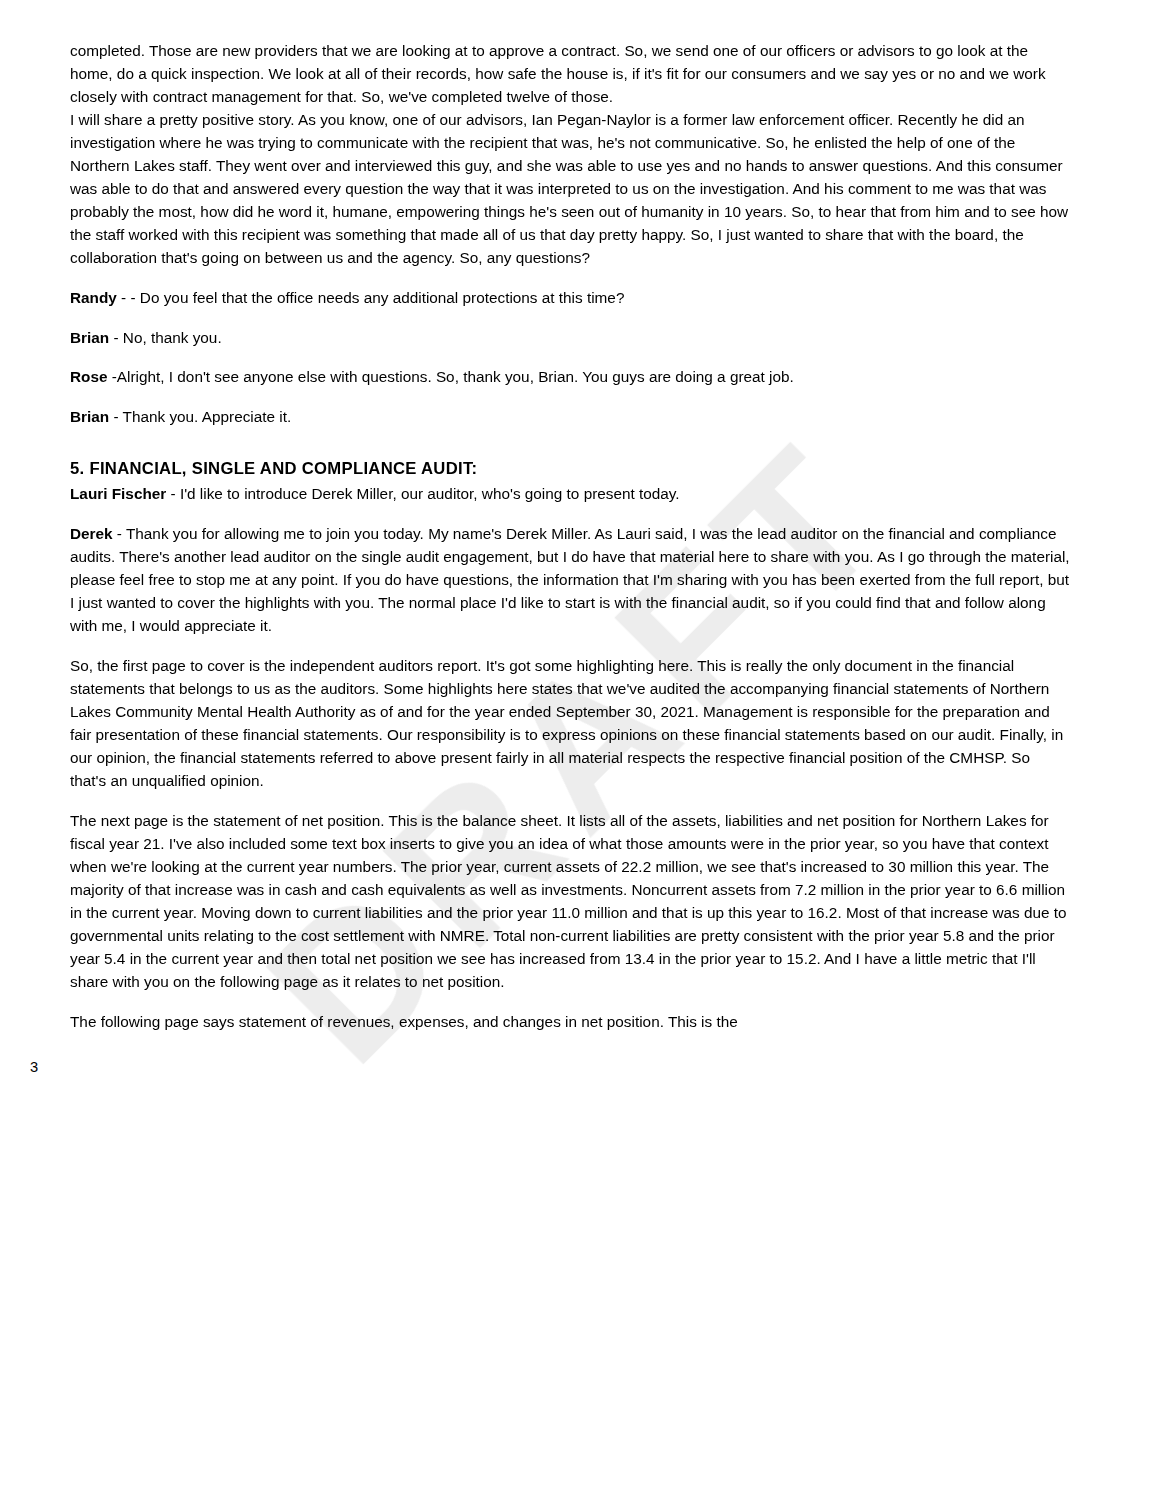DRAFT
completed. Those are new providers that we are looking at to approve a contract. So, we send one of our officers or advisors to go look at the home, do a quick inspection. We look at all of their records, how safe the house is, if it's fit for our consumers and we say yes or no and we work closely with contract management for that. So, we've completed twelve of those.
I will share a pretty positive story. As you know, one of our advisors, Ian Pegan-Naylor is a former law enforcement officer. Recently he did an investigation where he was trying to communicate with the recipient that was, he's not communicative. So, he enlisted the help of one of the Northern Lakes staff. They went over and interviewed this guy, and she was able to use yes and no hands to answer questions. And this consumer was able to do that and answered every question the way that it was interpreted to us on the investigation. And his comment to me was that was probably the most, how did he word it, humane, empowering things he's seen out of humanity in 10 years. So, to hear that from him and to see how the staff worked with this recipient was something that made all of us that day pretty happy. So, I just wanted to share that with the board, the collaboration that's going on between us and the agency. So, any questions?
Randy - - Do you feel that the office needs any additional protections at this time?
Brian - No, thank you.
Rose -Alright, I don't see anyone else with questions. So, thank you, Brian. You guys are doing a great job.
Brian - Thank you. Appreciate it.
5. FINANCIAL, SINGLE AND COMPLIANCE AUDIT:
Lauri Fischer - I'd like to introduce Derek Miller, our auditor, who's going to present today.
Derek - Thank you for allowing me to join you today. My name's Derek Miller. As Lauri said, I was the lead auditor on the financial and compliance audits. There's another lead auditor on the single audit engagement, but I do have that material here to share with you. As I go through the material, please feel free to stop me at any point. If you do have questions, the information that I'm sharing with you has been exerted from the full report, but I just wanted to cover the highlights with you. The normal place I'd like to start is with the financial audit, so if you could find that and follow along with me, I would appreciate it.
So, the first page to cover is the independent auditors report. It's got some highlighting here. This is really the only document in the financial statements that belongs to us as the auditors. Some highlights here states that we've audited the accompanying financial statements of Northern Lakes Community Mental Health Authority as of and for the year ended September 30, 2021. Management is responsible for the preparation and fair presentation of these financial statements. Our responsibility is to express opinions on these financial statements based on our audit. Finally, in our opinion, the financial statements referred to above present fairly in all material respects the respective financial position of the CMHSP. So that's an unqualified opinion.
The next page is the statement of net position. This is the balance sheet. It lists all of the assets, liabilities and net position for Northern Lakes for fiscal year 21. I've also included some text box inserts to give you an idea of what those amounts were in the prior year, so you have that context when we're looking at the current year numbers. The prior year, current assets of 22.2 million, we see that's increased to 30 million this year. The majority of that increase was in cash and cash equivalents as well as investments. Noncurrent assets from 7.2 million in the prior year to 6.6 million in the current year. Moving down to current liabilities and the prior year 11.0 million and that is up this year to 16.2. Most of that increase was due to governmental units relating to the cost settlement with NMRE. Total non-current liabilities are pretty consistent with the prior year 5.8 and the prior year 5.4 in the current year and then total net position we see has increased from 13.4 in the prior year to 15.2. And I have a little metric that I'll share with you on the following page as it relates to net position.
The following page says statement of revenues, expenses, and changes in net position. This is the
3